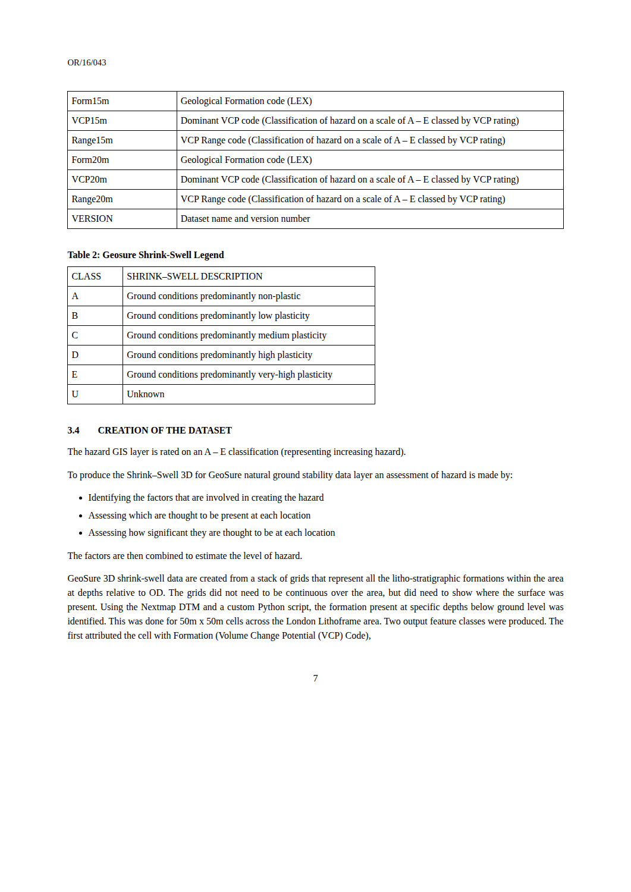OR/16/043
| Form15m | Geological Formation code (LEX) |
| VCP15m | Dominant VCP code (Classification of hazard on a scale of A – E classed by VCP rating) |
| Range15m | VCP Range code (Classification of hazard on a scale of A – E classed by VCP rating) |
| Form20m | Geological Formation code (LEX) |
| VCP20m | Dominant VCP code (Classification of hazard on a scale of A – E classed by VCP rating) |
| Range20m | VCP Range code (Classification of hazard on a scale of A – E classed by VCP rating) |
| VERSION | Dataset name and version number |
Table 2: Geosure Shrink-Swell Legend
| CLASS | SHRINK–SWELL DESCRIPTION |
| --- | --- |
| A | Ground conditions predominantly non-plastic |
| B | Ground conditions predominantly low plasticity |
| C | Ground conditions predominantly medium plasticity |
| D | Ground conditions predominantly high plasticity |
| E | Ground conditions predominantly very-high plasticity |
| U | Unknown |
3.4 CREATION OF THE DATASET
The hazard GIS layer is rated on an A – E classification (representing increasing hazard).
To produce the Shrink–Swell 3D for GeoSure natural ground stability data layer an assessment of hazard is made by:
Identifying the factors that are involved in creating the hazard
Assessing which are thought to be present at each location
Assessing how significant they are thought to be at each location
The factors are then combined to estimate the level of hazard.
GeoSure 3D shrink-swell data are created from a stack of grids that represent all the litho-stratigraphic formations within the area at depths relative to OD. The grids did not need to be continuous over the area, but did need to show where the surface was present. Using the Nextmap DTM and a custom Python script, the formation present at specific depths below ground level was identified. This was done for 50m x 50m cells across the London Lithoframe area. Two output feature classes were produced. The first attributed the cell with Formation (Volume Change Potential (VCP) Code),
7